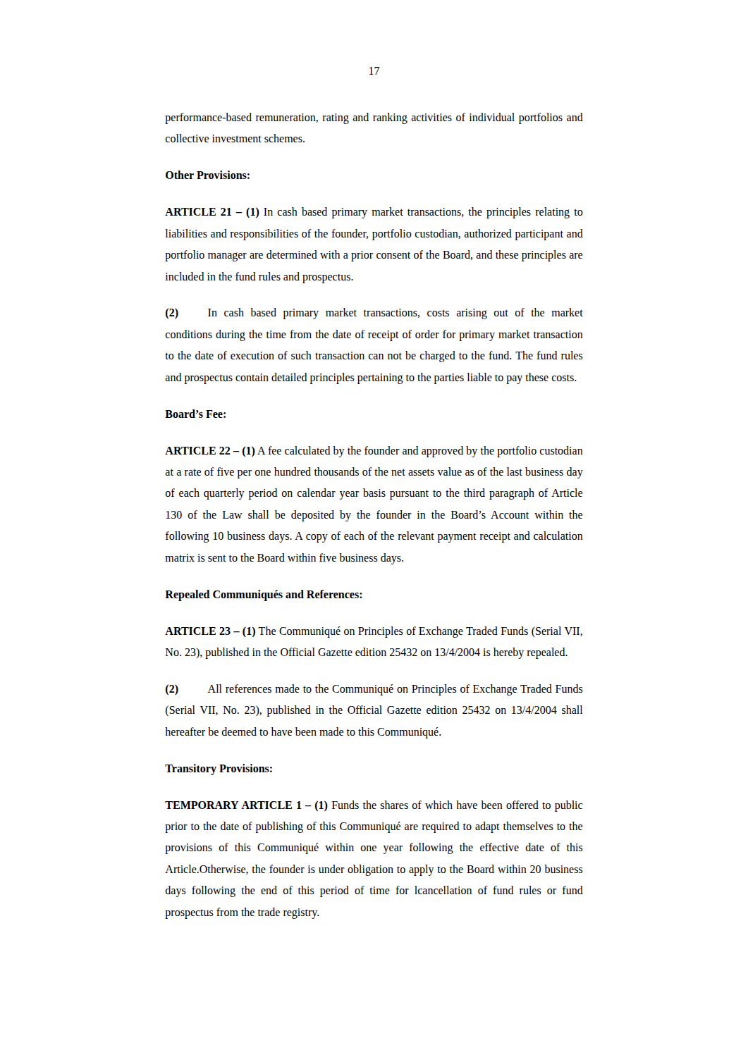17
performance-based remuneration, rating and ranking activities of individual portfolios and collective investment schemes.
Other Provisions:
ARTICLE 21 – (1) In cash based primary market transactions, the principles relating to liabilities and responsibilities of the founder, portfolio custodian, authorized participant and portfolio manager are determined with a prior consent of the Board, and these principles are included in the fund rules and prospectus.
(2) In cash based primary market transactions, costs arising out of the market conditions during the time from the date of receipt of order for primary market transaction to the date of execution of such transaction can not be charged to the fund. The fund rules and prospectus contain detailed principles pertaining to the parties liable to pay these costs.
Board’s Fee:
ARTICLE 22 – (1) A fee calculated by the founder and approved by the portfolio custodian at a rate of five per one hundred thousands of the net assets value as of the last business day of each quarterly period on calendar year basis pursuant to the third paragraph of Article 130 of the Law shall be deposited by the founder in the Board’s Account within the following 10 business days. A copy of each of the relevant payment receipt and calculation matrix is sent to the Board within five business days.
Repealed Communiqués and References:
ARTICLE 23 – (1) The Communiqué on Principles of Exchange Traded Funds (Serial VII, No. 23), published in the Official Gazette edition 25432 on 13/4/2004 is hereby repealed.
(2) All references made to the Communiqué on Principles of Exchange Traded Funds (Serial VII, No. 23), published in the Official Gazette edition 25432 on 13/4/2004 shall hereafter be deemed to have been made to this Communiqué.
Transitory Provisions:
TEMPORARY ARTICLE 1 – (1) Funds the shares of which have been offered to public prior to the date of publishing of this Communiqué are required to adapt themselves to the provisions of this Communiqué within one year following the effective date of this Article.Otherwise, the founder is under obligation to apply to the Board within 20 business days following the end of this period of time for lcancellation of fund rules or fund prospectus from the trade registry.